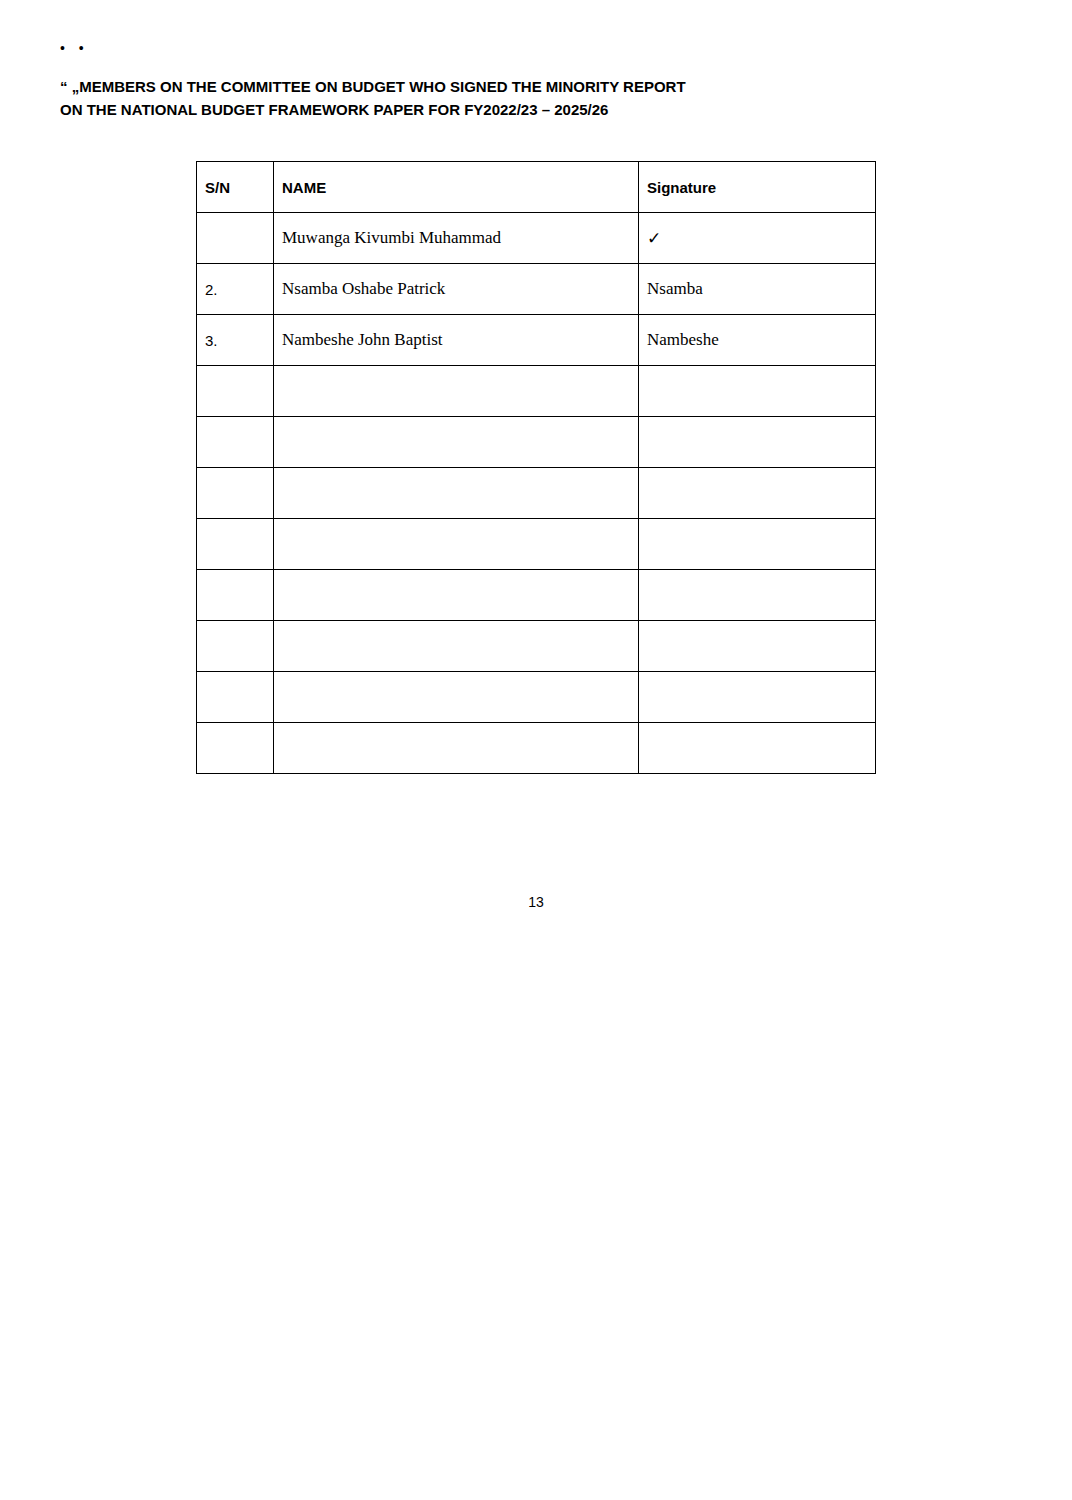• •
“ „MEMBERS ON THE COMMITTEE ON BUDGET WHO SIGNED THE MINORITY REPORT ON THE NATIONAL BUDGET FRAMEWORK PAPER FOR FY2022/23 – 2025/26
| S/N | NAME | Signature |
| --- | --- | --- |
| | Muwanga Kivumbi Muhammad | ✓ |
| 2. | Nsamba Oshabe Patrick | Nsamba |
| 3. | Nambeshe John Baptist | Nambeshe |
13